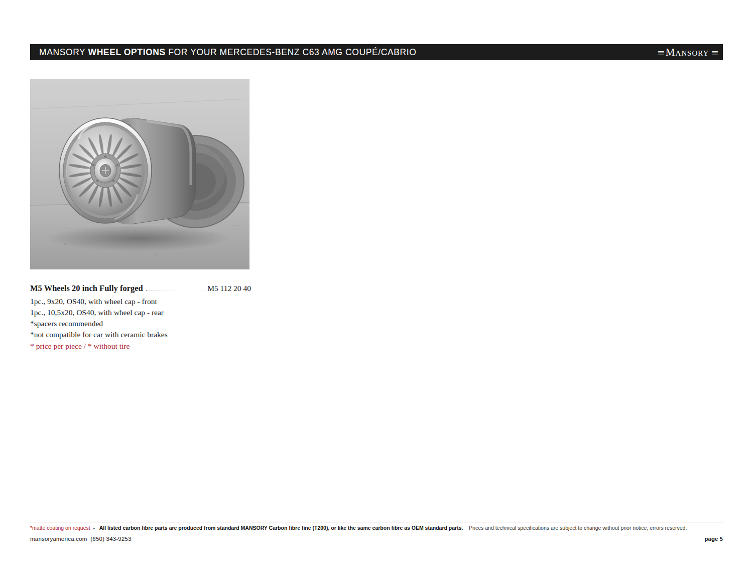MANSORY WHEEL OPTIONS FOR YOUR MERCEDES-BENZ C63 AMG COUPÉ/CABRIO
≡Mansory≡
M5 Wheels 20 inch Fully forged M5 112 20 40
1pc., 9x20, OS40, with wheel cap - front
1pc., 10,5x20, OS40, with wheel cap - rear
*spacers recommended
*not compatible for car with ceramic brakes
* price per piece / * without tire
*matte coating on request - All listed carbon fibre parts are produced from standard MANSORY Carbon fibre fine (T200), or like the same carbon fibre as OEM standard parts. Prices and technical specifications are subject to change without prior notice, errors reserved.
mansoryamerica.com (650) 343-9253
page 5